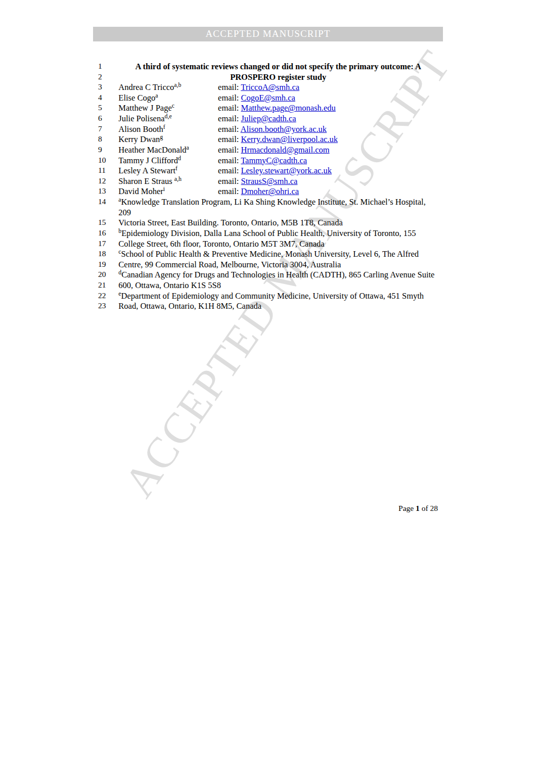ACCEPTED MANUSCRIPT
ACCEPTED MANUSCRIPT
| 1 | A third of systematic reviews changed or did not specify the primary outcome: A |
| 2 | PROSPERO register study |
| 3 | Andrea C Tricco a,b email: TriccoA@smh.ca |
| 4 | Elise Cogo a email: CogoE@smh.ca |
| 5 | Matthew J Page c email: Matthew.page@monash.edu |
| 6 | Julie Polisena d,e email: Juliep@cadth.ca |
| 7 | Alison Booth f email: Alison.booth@york.ac.uk |
| 8 | Kerry Dwan g email: Kerry.dwan@liverpool.ac.uk |
| 9 | Heather MacDonald a email: Hrmacdonald@gmail.com |
| 10 | Tammy J Clifford d email: TammyC@cadth.ca |
| 11 | Lesley A Stewart f email: Lesley.stewart@york.ac.uk |
| 12 | Sharon E Straus a,h email: StrausS@smh.ca |
| 13 | David Moher i email: Dmoher@ohri.ca |
| 14 | a Knowledge Translation Program, Li Ka Shing Knowledge Institute, St. Michael’s Hospital, 209 |
| 15 | Victoria Street, East Building. Toronto, Ontario, M5B 1T8, Canada |
| 16 | b Epidemiology Division, Dalla Lana School of Public Health, University of Toronto, 155 |
| 17 | College Street, 6th floor, Toronto, Ontario M5T 3M7, Canada |
| 18 | c School of Public Health & Preventive Medicine, Monash University, Level 6, The Alfred |
| 19 | Centre, 99 Commercial Road, Melbourne, Victoria 3004, Australia |
| 20 | d Canadian Agency for Drugs and Technologies in Health (CADTH), 865 Carling Avenue Suite |
| 21 | 600, Ottawa, Ontario K1S 5S8 |
| 22 | e Department of Epidemiology and Community Medicine, University of Ottawa, 451 Smyth |
| 23 | Road, Ottawa, Ontario, K1H 8M5, Canada |
Page 1 of 28